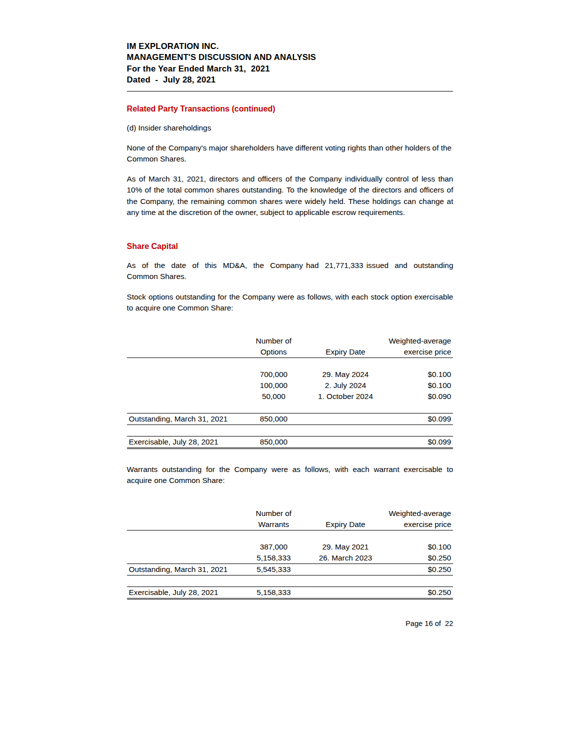IM EXPLORATION INC.
MANAGEMENT'S DISCUSSION AND ANALYSIS
For the Year Ended March 31, 2021
Dated - July 28, 2021
Related Party Transactions (continued)
(d) Insider shareholdings
None of the Company's major shareholders have different voting rights than other holders of the Common Shares.
As of March 31, 2021, directors and officers of the Company individually control of less than 10% of the total common shares outstanding. To the knowledge of the directors and officers of the Company, the remaining common shares were widely held. These holdings can change at any time at the discretion of the owner, subject to applicable escrow requirements.
Share Capital
As of the date of this MD&A, the Company had 21,771,333 issued and outstanding Common Shares.
Stock options outstanding for the Company were as follows, with each stock option exercisable to acquire one Common Share:
| | Number of | | Weighted-average |
| | Options | Expiry Date | exercise price |
| | 700,000 | 29. May 2024 | $0.100 |
| | 100,000 | 2. July 2024 | $0.100 |
| | 50,000 | 1. October 2024 | $0.090 |
| Outstanding, March 31, 2021 | 850,000 | | $0.099 |
| Exercisable, July 28, 2021 | 850,000 | | $0.099 |
Warrants outstanding for the Company were as follows, with each warrant exercisable to acquire one Common Share:
| | Number of | | Weighted-average |
| | Warrants | Expiry Date | exercise price |
| | 387,000 | 29. May 2021 | $0.100 |
| | 5,158,333 | 26. March 2023 | $0.250 |
| Outstanding, March 31, 2021 | 5,545,333 | | $0.250 |
| Exercisable, July 28, 2021 | 5,158,333 | | $0.250 |
Page 16 of 22